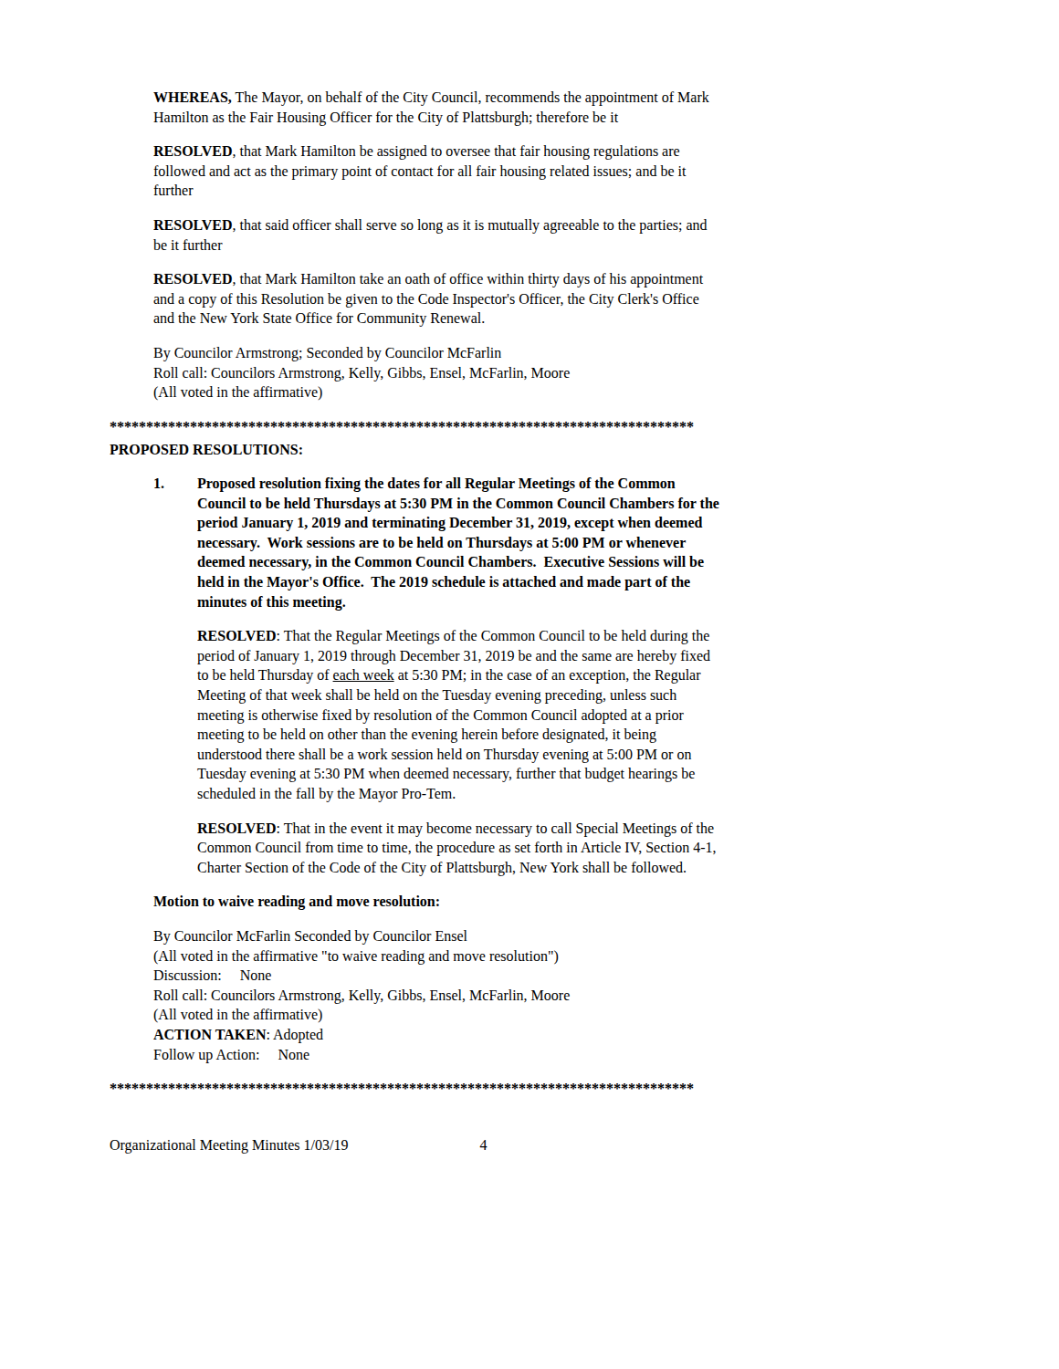WHEREAS, The Mayor, on behalf of the City Council, recommends the appointment of Mark Hamilton as the Fair Housing Officer for the City of Plattsburgh; therefore be it
RESOLVED, that Mark Hamilton be assigned to oversee that fair housing regulations are followed and act as the primary point of contact for all fair housing related issues; and be it further
RESOLVED, that said officer shall serve so long as it is mutually agreeable to the parties; and be it further
RESOLVED, that Mark Hamilton take an oath of office within thirty days of his appointment and a copy of this Resolution be given to the Code Inspector's Officer, the City Clerk's Office and the New York State Office for Community Renewal.
By Councilor Armstrong; Seconded by Councilor McFarlin
Roll call: Councilors Armstrong, Kelly, Gibbs, Ensel, McFarlin, Moore
(All voted in the affirmative)
********************************************************************************
PROPOSED RESOLUTIONS:
1.
Proposed resolution fixing the dates for all Regular Meetings of the Common Council to be held Thursdays at 5:30 PM in the Common Council Chambers for the period January 1, 2019 and terminating December 31, 2019, except when deemed necessary. Work sessions are to be held on Thursdays at 5:00 PM or whenever deemed necessary, in the Common Council Chambers. Executive Sessions will be held in the Mayor's Office. The 2019 schedule is attached and made part of the minutes of this meeting.
RESOLVED: That the Regular Meetings of the Common Council to be held during the period of January 1, 2019 through December 31, 2019 be and the same are hereby fixed to be held Thursday of each week at 5:30 PM; in the case of an exception, the Regular Meeting of that week shall be held on the Tuesday evening preceding, unless such meeting is otherwise fixed by resolution of the Common Council adopted at a prior meeting to be held on other than the evening herein before designated, it being understood there shall be a work session held on Thursday evening at 5:00 PM or on Tuesday evening at 5:30 PM when deemed necessary, further that budget hearings be scheduled in the fall by the Mayor Pro-Tem.
RESOLVED: That in the event it may become necessary to call Special Meetings of the Common Council from time to time, the procedure as set forth in Article IV, Section 4-1, Charter Section of the Code of the City of Plattsburgh, New York shall be followed.
Motion to waive reading and move resolution:
By Councilor McFarlin Seconded by Councilor Ensel
(All voted in the affirmative "to waive reading and move resolution")
Discussion: None
Roll call: Councilors Armstrong, Kelly, Gibbs, Ensel, McFarlin, Moore
(All voted in the affirmative)
ACTION TAKEN: Adopted
Follow up Action: None
********************************************************************************
Organizational Meeting Minutes 1/03/19 4